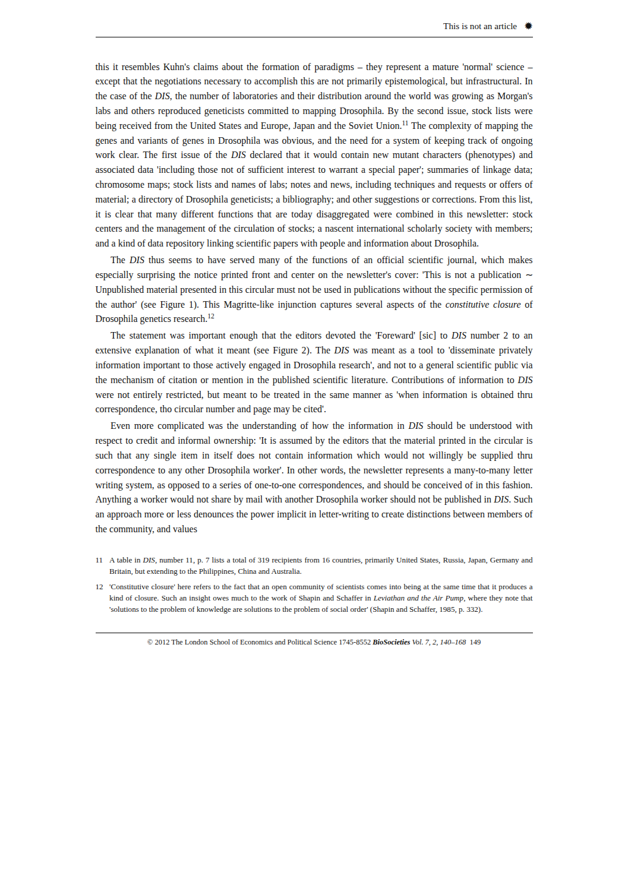This is not an article ✹
this it resembles Kuhn's claims about the formation of paradigms – they represent a mature 'normal' science – except that the negotiations necessary to accomplish this are not primarily epistemological, but infrastructural. In the case of the DIS, the number of laboratories and their distribution around the world was growing as Morgan's labs and others reproduced geneticists committed to mapping Drosophila. By the second issue, stock lists were being received from the United States and Europe, Japan and the Soviet Union.11 The complexity of mapping the genes and variants of genes in Drosophila was obvious, and the need for a system of keeping track of ongoing work clear. The first issue of the DIS declared that it would contain new mutant characters (phenotypes) and associated data 'including those not of sufficient interest to warrant a special paper'; summaries of linkage data; chromosome maps; stock lists and names of labs; notes and news, including techniques and requests or offers of material; a directory of Drosophila geneticists; a bibliography; and other suggestions or corrections. From this list, it is clear that many different functions that are today disaggregated were combined in this newsletter: stock centers and the management of the circulation of stocks; a nascent international scholarly society with members; and a kind of data repository linking scientific papers with people and information about Drosophila.
The DIS thus seems to have served many of the functions of an official scientific journal, which makes especially surprising the notice printed front and center on the newsletter's cover: 'This is not a publication ∼ Unpublished material presented in this circular must not be used in publications without the specific permission of the author' (see Figure 1). This Magritte-like injunction captures several aspects of the constitutive closure of Drosophila genetics research.12
The statement was important enough that the editors devoted the 'Foreward' [sic] to DIS number 2 to an extensive explanation of what it meant (see Figure 2). The DIS was meant as a tool to 'disseminate privately information important to those actively engaged in Drosophila research', and not to a general scientific public via the mechanism of citation or mention in the published scientific literature. Contributions of information to DIS were not entirely restricted, but meant to be treated in the same manner as 'when information is obtained thru correspondence, tho circular number and page may be cited'.
Even more complicated was the understanding of how the information in DIS should be understood with respect to credit and informal ownership: 'It is assumed by the editors that the material printed in the circular is such that any single item in itself does not contain information which would not willingly be supplied thru correspondence to any other Drosophila worker'. In other words, the newsletter represents a many-to-many letter writing system, as opposed to a series of one-to-one correspondences, and should be conceived of in this fashion. Anything a worker would not share by mail with another Drosophila worker should not be published in DIS. Such an approach more or less denounces the power implicit in letter-writing to create distinctions between members of the community, and values
11 A table in DIS, number 11, p. 7 lists a total of 319 recipients from 16 countries, primarily United States, Russia, Japan, Germany and Britain, but extending to the Philippines, China and Australia.
12 'Constitutive closure' here refers to the fact that an open community of scientists comes into being at the same time that it produces a kind of closure. Such an insight owes much to the work of Shapin and Schaffer in Leviathan and the Air Pump, where they note that 'solutions to the problem of knowledge are solutions to the problem of social order' (Shapin and Schaffer, 1985, p. 332).
© 2012 The London School of Economics and Political Science 1745-8552 BioSocieties Vol. 7, 2, 140–168 149